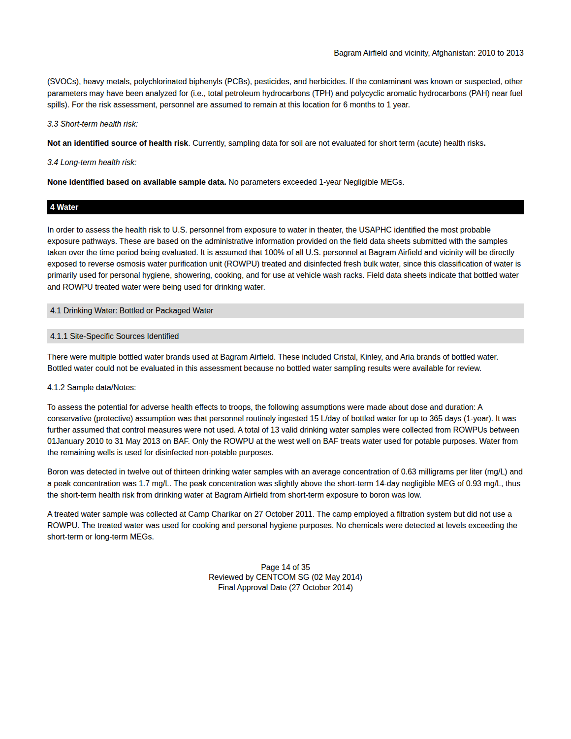Bagram Airfield and vicinity, Afghanistan: 2010 to 2013
(SVOCs), heavy metals, polychlorinated biphenyls (PCBs), pesticides, and herbicides. If the contaminant was known or suspected, other parameters may have been analyzed for (i.e., total petroleum hydrocarbons (TPH) and polycyclic aromatic hydrocarbons (PAH) near fuel spills). For the risk assessment, personnel are assumed to remain at this location for 6 months to 1 year.
3.3 Short-term health risk:
Not an identified source of health risk. Currently, sampling data for soil are not evaluated for short term (acute) health risks.
3.4 Long-term health risk:
None identified based on available sample data. No parameters exceeded 1-year Negligible MEGs.
4 Water
In order to assess the health risk to U.S. personnel from exposure to water in theater, the USAPHC identified the most probable exposure pathways. These are based on the administrative information provided on the field data sheets submitted with the samples taken over the time period being evaluated. It is assumed that 100% of all U.S. personnel at Bagram Airfield and vicinity will be directly exposed to reverse osmosis water purification unit (ROWPU) treated and disinfected fresh bulk water, since this classification of water is primarily used for personal hygiene, showering, cooking, and for use at vehicle wash racks. Field data sheets indicate that bottled water and ROWPU treated water were being used for drinking water.
4.1 Drinking Water: Bottled or Packaged Water
4.1.1 Site-Specific Sources Identified
There were multiple bottled water brands used at Bagram Airfield. These included Cristal, Kinley, and Aria brands of bottled water. Bottled water could not be evaluated in this assessment because no bottled water sampling results were available for review.
4.1.2 Sample data/Notes:
To assess the potential for adverse health effects to troops, the following assumptions were made about dose and duration: A conservative (protective) assumption was that personnel routinely ingested 15 L/day of bottled water for up to 365 days (1-year). It was further assumed that control measures were not used. A total of 13 valid drinking water samples were collected from ROWPUs between 01January 2010 to 31 May 2013 on BAF. Only the ROWPU at the west well on BAF treats water used for potable purposes. Water from the remaining wells is used for disinfected non-potable purposes.
Boron was detected in twelve out of thirteen drinking water samples with an average concentration of 0.63 milligrams per liter (mg/L) and a peak concentration was 1.7 mg/L. The peak concentration was slightly above the short-term 14-day negligible MEG of 0.93 mg/L, thus the short-term health risk from drinking water at Bagram Airfield from short-term exposure to boron was low.
A treated water sample was collected at Camp Charikar on 27 October 2011. The camp employed a filtration system but did not use a ROWPU. The treated water was used for cooking and personal hygiene purposes. No chemicals were detected at levels exceeding the short-term or long-term MEGs.
Page 14 of 35
Reviewed by CENTCOM SG (02 May 2014)
Final Approval Date (27 October 2014)